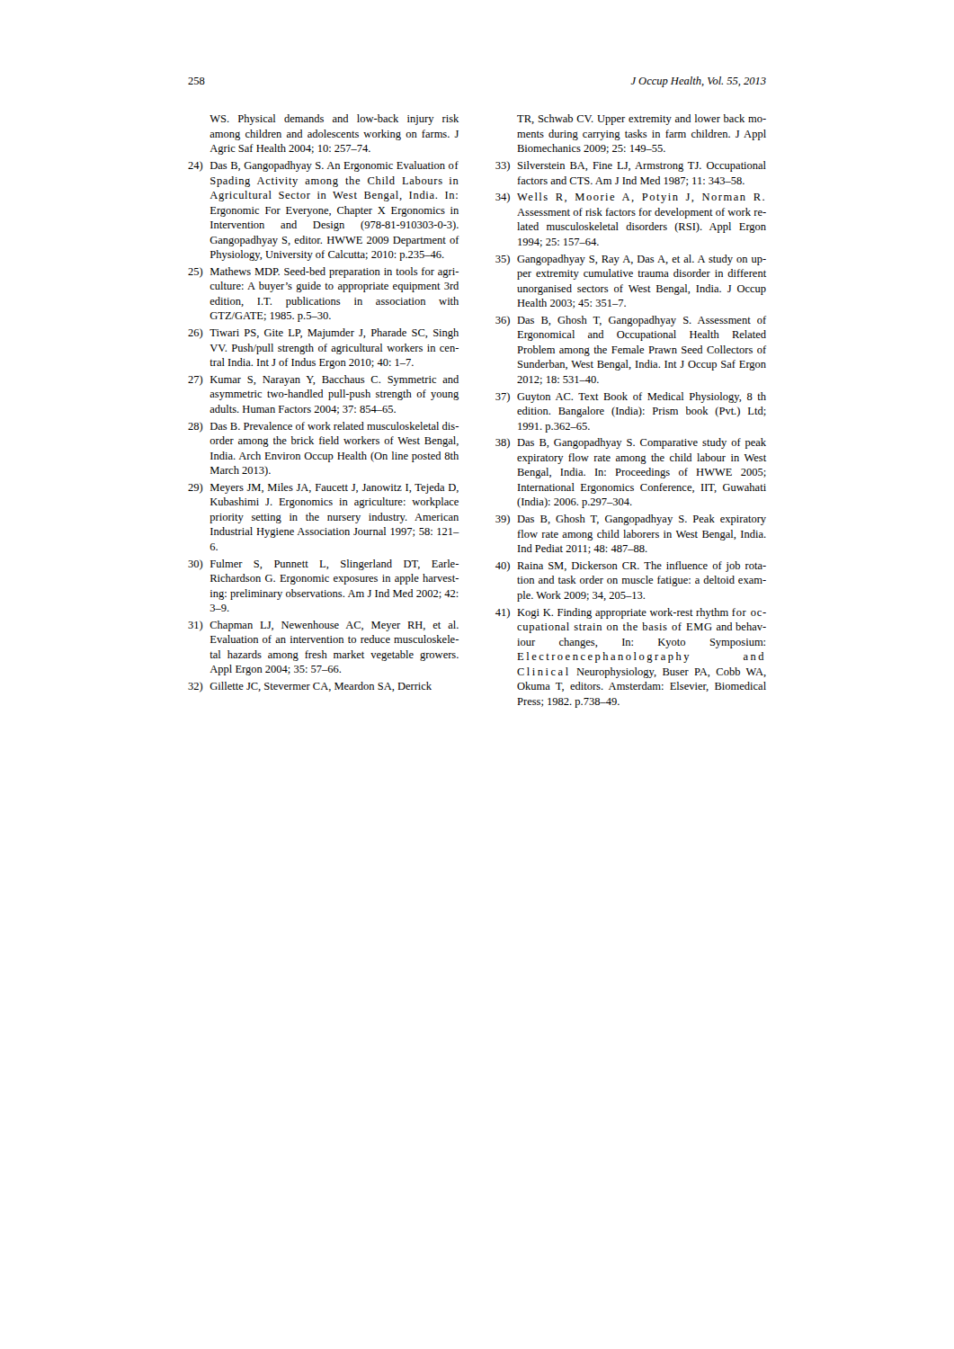258 J Occup Health, Vol. 55, 2013
WS. Physical demands and low-back injury risk among children and adolescents working on farms. J Agric Saf Health 2004; 10: 257–74.
24) Das B, Gangopadhyay S. An Ergonomic Evaluation of Spading Activity among the Child Labours in Agricultural Sector in West Bengal, India. In: Ergonomic For Everyone, Chapter X Ergonomics in Intervention and Design (978-81-910303-0-3). Gangopadhyay S, editor. HWWE 2009 Department of Physiology, University of Calcutta; 2010: p.235–46.
25) Mathews MDP. Seed-bed preparation in tools for agriculture: A buyer’s guide to appropriate equipment 3rd edition, I.T. publications in association with GTZ/GATE; 1985. p.5–30.
26) Tiwari PS, Gite LP, Majumder J, Pharade SC, Singh VV. Push/pull strength of agricultural workers in central India. Int J of Indus Ergon 2010; 40: 1–7.
27) Kumar S, Narayan Y, Bacchaus C. Symmetric and asymmetric two-handled pull-push strength of young adults. Human Factors 2004; 37: 854–65.
28) Das B. Prevalence of work related musculoskeletal disorder among the brick field workers of West Bengal, India. Arch Environ Occup Health (On line posted 8th March 2013).
29) Meyers JM, Miles JA, Faucett J, Janowitz I, Tejeda D, Kubashimi J. Ergonomics in agriculture: workplace priority setting in the nursery industry. American Industrial Hygiene Association Journal 1997; 58: 121–6.
30) Fulmer S, Punnett L, Slingerland DT, Earle-Richardson G. Ergonomic exposures in apple harvesting: preliminary observations. Am J Ind Med 2002; 42: 3–9.
31) Chapman LJ, Newenhouse AC, Meyer RH, et al. Evaluation of an intervention to reduce musculoskeletal hazards among fresh market vegetable growers. Appl Ergon 2004; 35: 57–66.
32) Gillette JC, Stevermer CA, Meardon SA, Derrick
TR, Schwab CV. Upper extremity and lower back moments during carrying tasks in farm children. J Appl Biomechanics 2009; 25: 149–55.
33) Silverstein BA, Fine LJ, Armstrong TJ. Occupational factors and CTS. Am J Ind Med 1987; 11: 343–58.
34) Wells R, Moorie A, Potyin J, Norman R. Assessment of risk factors for development of work related musculoskeletal disorders (RSI). Appl Ergon 1994; 25: 157–64.
35) Gangopadhyay S, Ray A, Das A, et al. A study on upper extremity cumulative trauma disorder in different unorganised sectors of West Bengal, India. J Occup Health 2003; 45: 351–7.
36) Das B, Ghosh T, Gangopadhyay S. Assessment of Ergonomical and Occupational Health Related Problem among the Female Prawn Seed Collectors of Sunderban, West Bengal, India. Int J Occup Saf Ergon 2012; 18: 531–40.
37) Guyton AC. Text Book of Medical Physiology, 8 th edition. Bangalore (India): Prism book (Pvt.) Ltd; 1991. p.362–65.
38) Das B, Gangopadhyay S. Comparative study of peak expiratory flow rate among the child labour in West Bengal, India. In: Proceedings of HWWE 2005; International Ergonomics Conference, IIT, Guwahati (India): 2006. p.297–304.
39) Das B, Ghosh T, Gangopadhyay S. Peak expiratory flow rate among child laborers in West Bengal, India. Ind Pediat 2011; 48: 487–88.
40) Raina SM, Dickerson CR. The influence of job rotation and task order on muscle fatigue: a deltoid example. Work 2009; 34, 205–13.
41) Kogi K. Finding appropriate work-rest rhythm for occupational strain on the basis of EMG and behaviour changes, In: Kyoto Symposium: Electroencephanolography and Clinical Neurophysiology, Buser PA, Cobb WA, Okuma T, editors. Amsterdam: Elsevier, Biomedical Press; 1982. p.738–49.